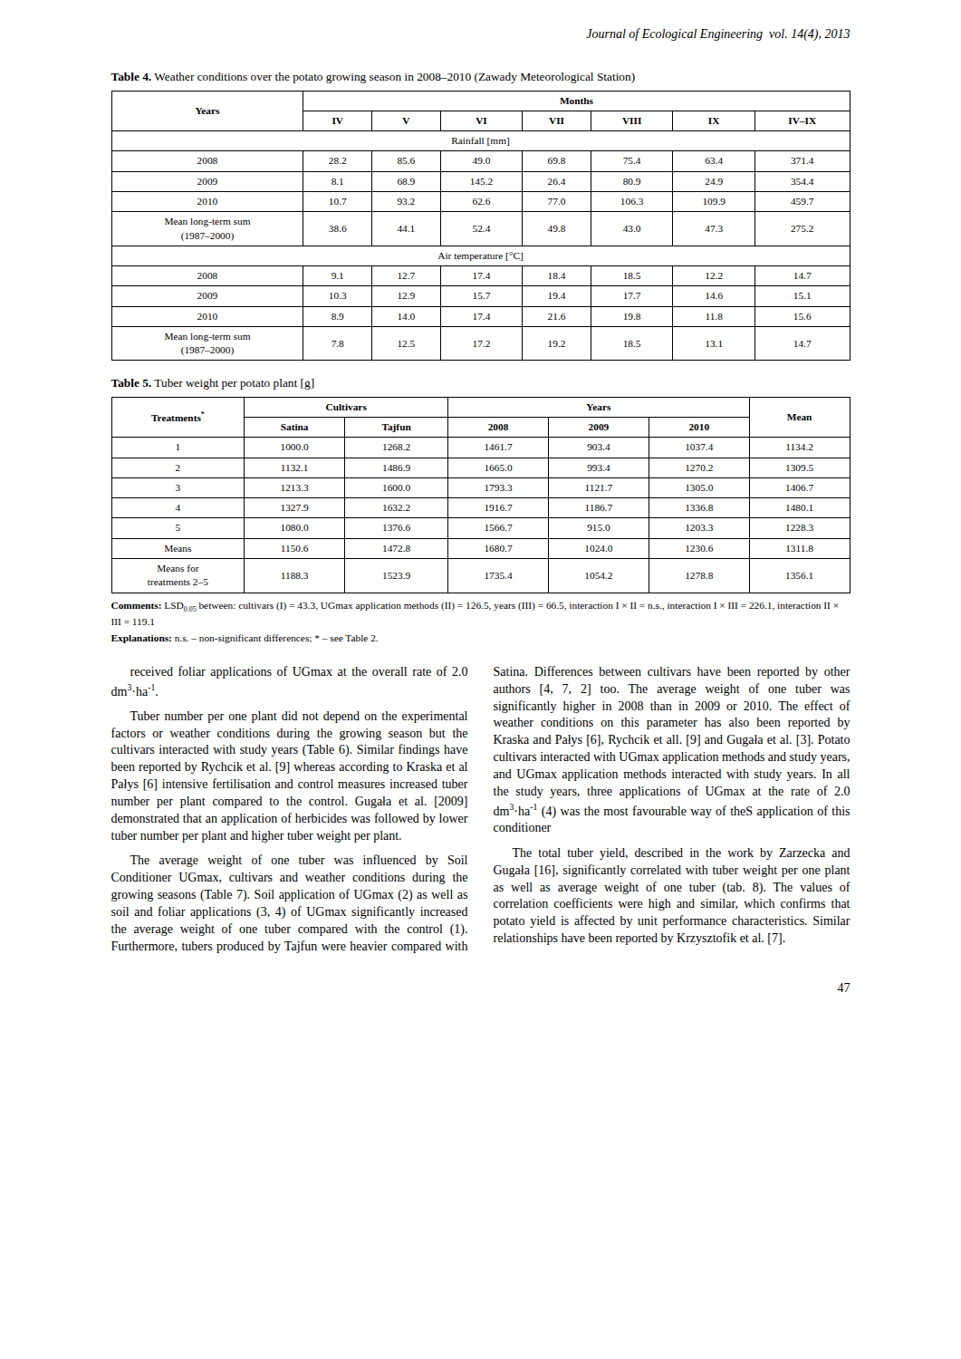Journal of Ecological Engineering vol. 14(4), 2013
Table 4. Weather conditions over the potato growing season in 2008–2010 (Zawady Meteorological Station)
| Years | Months |
| --- | --- |
| IV | V | VI | VII | VIII | IX | IV–IX |
| Rainfall [mm] |
| 2008 | 28.2 | 85.6 | 49.0 | 69.8 | 75.4 | 63.4 | 371.4 |
| 2009 | 8.1 | 68.9 | 145.2 | 26.4 | 80.9 | 24.9 | 354.4 |
| 2010 | 10.7 | 93.2 | 62.6 | 77.0 | 106.3 | 109.9 | 459.7 |
| Mean long-term sum (1987–2000) | 38.6 | 44.1 | 52.4 | 49.8 | 43.0 | 47.3 | 275.2 |
| Air temperature [°C] |
| 2008 | 9.1 | 12.7 | 17.4 | 18.4 | 18.5 | 12.2 | 14.7 |
| 2009 | 10.3 | 12.9 | 15.7 | 19.4 | 17.7 | 14.6 | 15.1 |
| 2010 | 8.9 | 14.0 | 17.4 | 21.6 | 19.8 | 11.8 | 15.6 |
| Mean long-term sum (1987–2000) | 7.8 | 12.5 | 17.2 | 19.2 | 18.5 | 13.1 | 14.7 |
Table 5. Tuber weight per potato plant [g]
| Treatments * | Cultivars | Years | Mean |
| --- | --- | --- | --- |
| Satina | Tajfun | 2008 | 2009 | 2010 |
| 1 | 1000.0 | 1268.2 | 1461.7 | 903.4 | 1037.4 | 1134.2 |
| 2 | 1132.1 | 1486.9 | 1665.0 | 993.4 | 1270.2 | 1309.5 |
| 3 | 1213.3 | 1600.0 | 1793.3 | 1121.7 | 1305.0 | 1406.7 |
| 4 | 1327.9 | 1632.2 | 1916.7 | 1186.7 | 1336.8 | 1480.1 |
| 5 | 1080.0 | 1376.6 | 1566.7 | 915.0 | 1203.3 | 1228.3 |
| Means | 1150.6 | 1472.8 | 1680.7 | 1024.0 | 1230.6 | 1311.8 |
| Means for treatments 2–5 | 1188.3 | 1523.9 | 1735.4 | 1054.2 | 1278.8 | 1356.1 |
Comments: LSD0.05 between: cultivars (I) = 43.3, UGmax application methods (II) = 126.5, years (III) = 66.5, interaction I × II = n.s., interaction I × III = 226.1, interaction II × III = 119.1
Explanations: n.s. – non-significant differences; * – see Table 2.
received foliar applications of UGmax at the overall rate of 2.0 dm3·ha-1.
Tuber number per one plant did not depend on the experimental factors or weather conditions during the growing season but the cultivars interacted with study years (Table 6). Similar findings have been reported by Rychcik et al. [9] whereas according to Kraska et al Pałys [6] intensive fertilisation and control measures increased tuber number per plant compared to the control. Gugała et al. [2009] demonstrated that an application of herbicides was followed by lower tuber number per plant and higher tuber weight per plant.
The average weight of one tuber was influenced by Soil Conditioner UGmax, cultivars and weather conditions during the growing seasons (Table 7). Soil application of UGmax (2) as well as soil and foliar applications (3, 4) of UGmax significantly increased the average weight of one tuber compared with the control (1). Furthermore, tubers produced by Tajfun were heavier compared with Satina. Differences between cultivars have been reported by other authors [4, 7, 2] too. The average weight of one tuber was significantly higher in 2008 than in 2009 or 2010. The effect of weather conditions on this parameter has also been reported by Kraska and Pałys [6], Rychcik et all. [9] and Gugała et al. [3]. Potato cultivars interacted with UGmax application methods and study years, and UGmax application methods interacted with study years. In all the study years, three applications of UGmax at the rate of 2.0 dm3·ha-1 (4) was the most favourable way of theS application of this conditioner
The total tuber yield, described in the work by Zarzecka and Gugała [16], significantly correlated with tuber weight per one plant as well as average weight of one tuber (tab. 8). The values of correlation coefficients were high and similar, which confirms that potato yield is affected by unit performance characteristics. Similar relationships have been reported by Krzysztofik et al. [7].
47